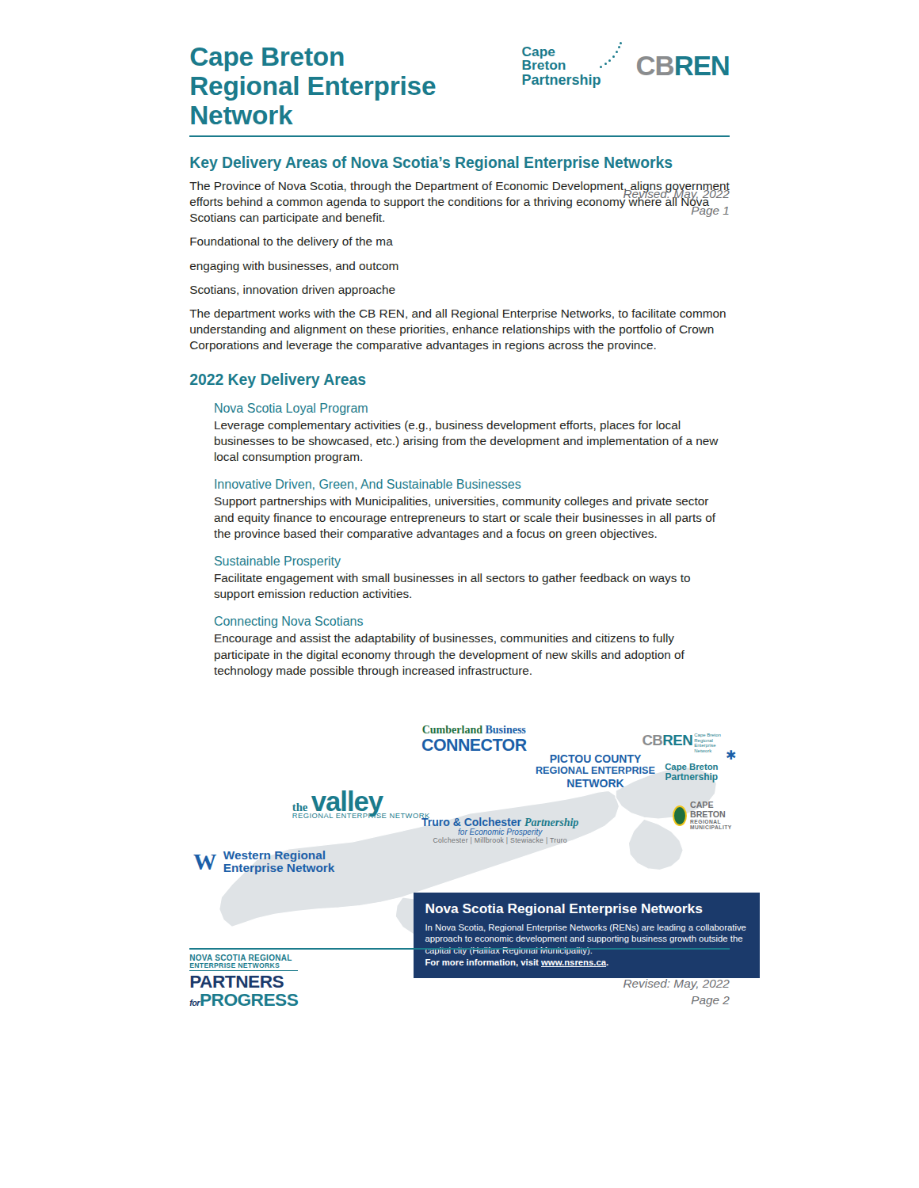Cape Breton
Regional Enterprise Network
Cape Breton Partnership
CB RE N
Key Delivery Areas of Nova Scotia’s Regional Enterprise Networks
The Province of Nova Scotia, through the Department of Economic Development, aligns government efforts behind a common agenda to support the conditions for a thriving economy where all Nova Scotians can participate and benefit.
Revised: May, 2022
Page 1
Foundational to the delivery of the ma
engaging with businesses, and outcom
Scotians, innovation driven approache
The department works with the CB REN, and all Regional Enterprise Networks, to facilitate common understanding and alignment on these priorities, enhance relationships with the portfolio of Crown Corporations and leverage the comparative advantages in regions across the province.
2022 Key Delivery Areas
Nova Scotia Loyal Program
Leverage complementary activities (e.g., business development efforts, places for local businesses to be showcased, etc.) arising from the development and implementation of a new local consumption program.
Innovative Driven, Green, And Sustainable Businesses
Support partnerships with Municipalities, universities, community colleges and private sector and equity finance to encourage entrepreneurs to start or scale their businesses in all parts of the province based their comparative advantages and a focus on green objectives.
Sustainable Prosperity
Facilitate engagement with small businesses in all sectors to gather feedback on ways to support emission reduction activities.
Connecting Nova Scotians
Encourage and assist the adaptability of businesses, communities and citizens to fully participate in the digital economy through the development of new skills and adoption of technology made possible through increased infrastructure.
Cumberland Business
CONNECTOR
PICTOU COUNTY
REGIONAL ENTERPRISE
NETWORK
the valley REGIONAL ENTERPRISE NETWORK
Truro & Colchester Partnership
for Economic Prosperity
Colchester | Millbrook | Stewiacke | Truro
W Western Regional
Enterprise Network
CB REN Cape Breton
Regional
Enterprise
Network
Cape Breton Partnership
CAPE BRETONREGIONAL MUNICIPALITY
✱
Nova Scotia Regional Enterprise Networks
In Nova Scotia, Regional Enterprise Networks (RENs) are leading a collaborative approach to economic development and supporting business growth outside the capital city (Halifax Regional Municipality).
For more information, visit www.nsrens.ca.
NOVA SCOTIA REGIONAL ENTERPRISE NETWORKS PARTNERS for PROGRESS
Revised: May, 2022
Page 2